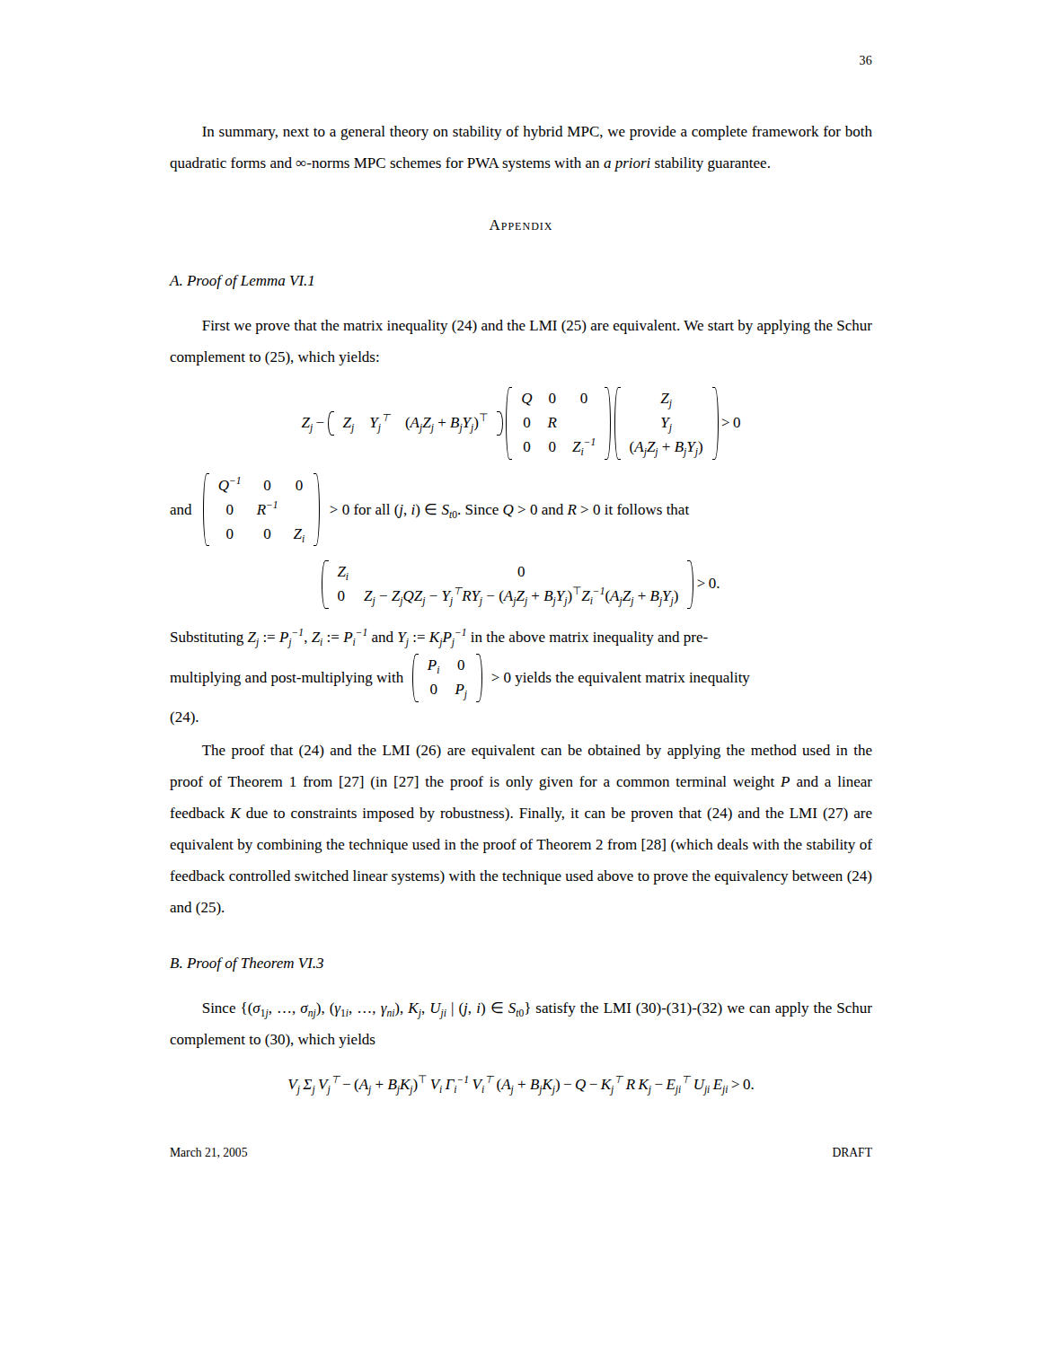36
In summary, next to a general theory on stability of hybrid MPC, we provide a complete framework for both quadratic forms and ∞-norms MPC schemes for PWA systems with an a priori stability guarantee.
Appendix
A. Proof of Lemma VI.1
First we prove that the matrix inequality (24) and the LMI (25) are equivalent. We start by applying the Schur complement to (25), which yields:
Zj −
| Z j | Y j ⊤ | ( A j Z j + B j Y j ) ⊤ |
| Q | 0 | 0 |
| 0 | R | |
| 0 | 0 | Z i −1 |
| Z j |
| Y j |
| ( A j Z j + B j Y j ) |
> 0
and
| Q −1 | 0 | 0 |
| 0 | R −1 | |
| 0 | 0 | Z i |
> 0 for all (j, i) ∈ St0. Since Q > 0 and R > 0 it follows that
| Z i | 0 |
| 0 | Z j − Z j Q Z j − Y j ⊤ R Y j − ( A j Z j + B j Y j ) ⊤ Z i −1 ( A j Z j + B j Y j ) |
> 0.
Substituting Zj := Pj−1, Zi := Pi−1 and Yj := Kj Pj−1 in the above matrix inequality and pre-
multiplying and post-multiplying with
| P i | 0 |
| 0 | P j |
> 0 yields the equivalent matrix inequality
(24).
The proof that (24) and the LMI (26) are equivalent can be obtained by applying the method used in the proof of Theorem 1 from [27] (in [27] the proof is only given for a common terminal weight P and a linear feedback K due to constraints imposed by robustness). Finally, it can be proven that (24) and the LMI (27) are equivalent by combining the technique used in the proof of Theorem 2 from [28] (which deals with the stability of feedback controlled switched linear systems) with the technique used above to prove the equivalency between (24) and (25).
B. Proof of Theorem VI.3
Since {(σ1j, …, σnj), (γ1i, …, γni), Kj, Uji | (j, i) ∈ St0} satisfy the LMI (30)-(31)-(32) we can apply the Schur complement to (30), which yields
Vj Σj Vj⊤ − (Aj + Bj Kj)⊤ Vi Γi−1 Vi⊤ (Aj + Bj Kj) − Q − Kj⊤RKj − Eji⊤Uji Eji > 0.
March 21, 2005 DRAFT